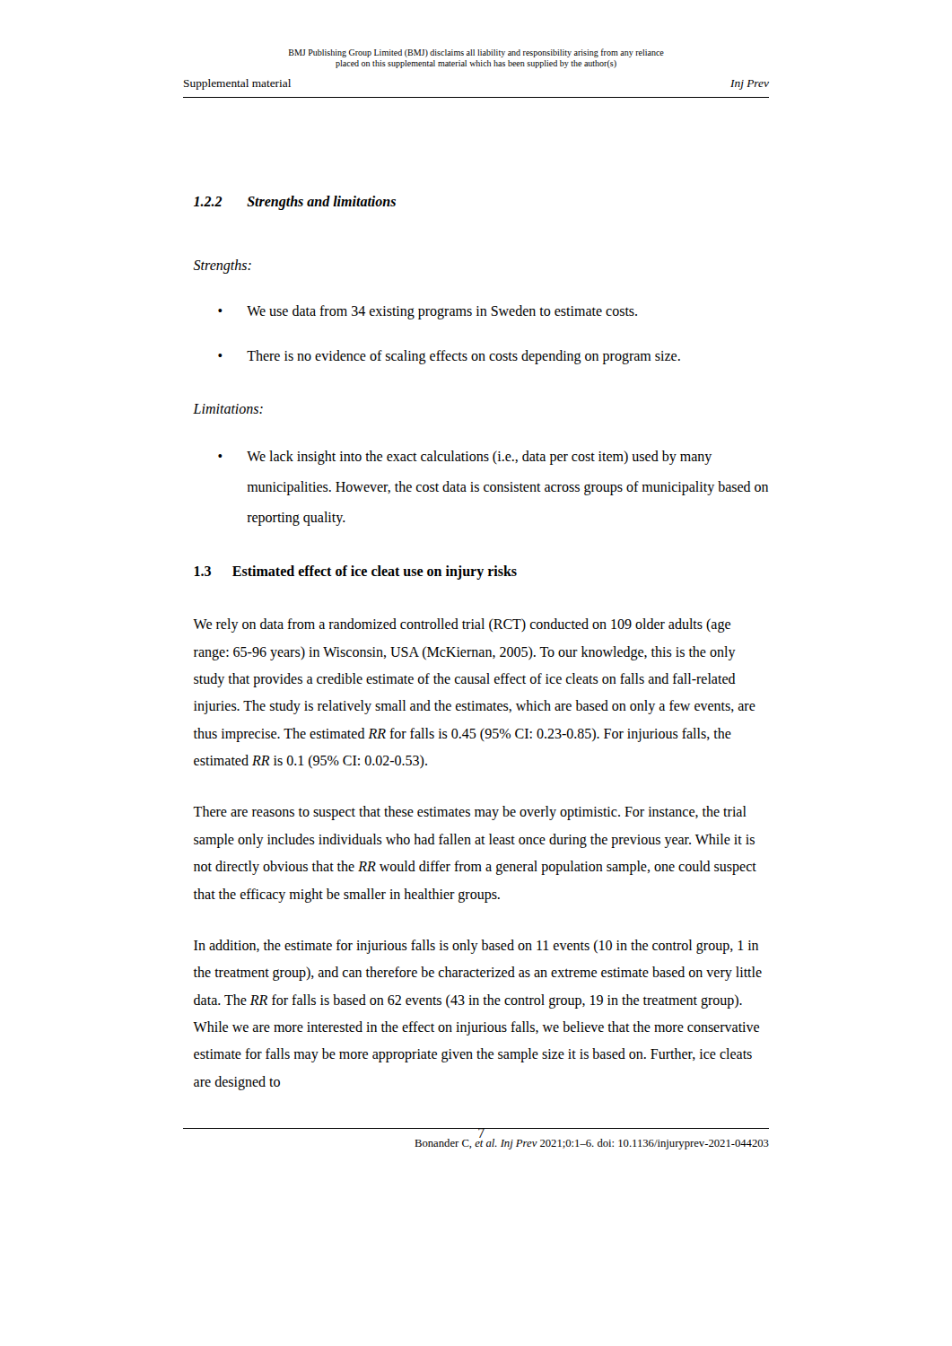BMJ Publishing Group Limited (BMJ) disclaims all liability and responsibility arising from any reliance
placed on this supplemental material which has been supplied by the author(s)
Supplemental material
Inj Prev
1.2.2 Strengths and limitations
Strengths:
We use data from 34 existing programs in Sweden to estimate costs.
There is no evidence of scaling effects on costs depending on program size.
Limitations:
We lack insight into the exact calculations (i.e., data per cost item) used by many municipalities. However, the cost data is consistent across groups of municipality based on reporting quality.
1.3 Estimated effect of ice cleat use on injury risks
We rely on data from a randomized controlled trial (RCT) conducted on 109 older adults (age range: 65-96 years) in Wisconsin, USA (McKiernan, 2005). To our knowledge, this is the only study that provides a credible estimate of the causal effect of ice cleats on falls and fall-related injuries. The study is relatively small and the estimates, which are based on only a few events, are thus imprecise. The estimated RR for falls is 0.45 (95% CI: 0.23-0.85). For injurious falls, the estimated RR is 0.1 (95% CI: 0.02-0.53).
There are reasons to suspect that these estimates may be overly optimistic. For instance, the trial sample only includes individuals who had fallen at least once during the previous year. While it is not directly obvious that the RR would differ from a general population sample, one could suspect that the efficacy might be smaller in healthier groups.
In addition, the estimate for injurious falls is only based on 11 events (10 in the control group, 1 in the treatment group), and can therefore be characterized as an extreme estimate based on very little data. The RR for falls is based on 62 events (43 in the control group, 19 in the treatment group). While we are more interested in the effect on injurious falls, we believe that the more conservative estimate for falls may be more appropriate given the sample size it is based on. Further, ice cleats are designed to
7
Bonander C, et al. Inj Prev 2021;0:1–6. doi: 10.1136/injuryprev-2021-044203